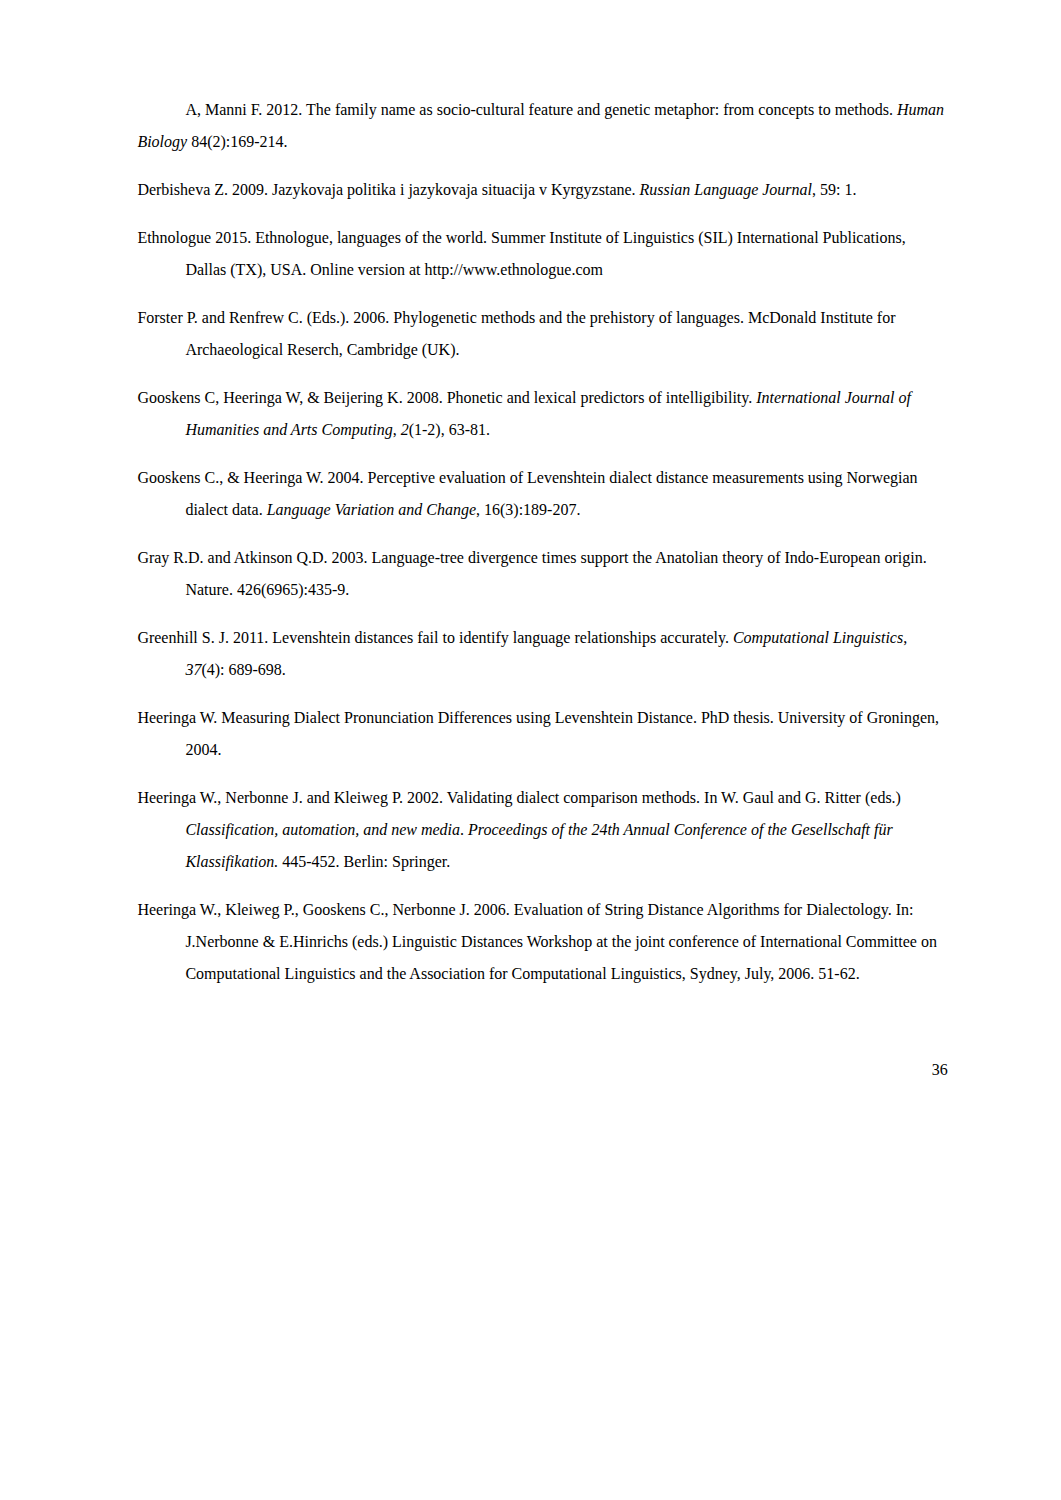A, Manni F. 2012. The family name as socio-cultural feature and genetic metaphor: from concepts to methods. Human Biology 84(2):169-214.
Derbisheva Z. 2009. Jazykovaja politika i jazykovaja situacija v Kyrgyzstane. Russian Language Journal, 59: 1.
Ethnologue 2015. Ethnologue, languages of the world. Summer Institute of Linguistics (SIL) International Publications, Dallas (TX), USA. Online version at http://www.ethnologue.com
Forster P. and Renfrew C. (Eds.). 2006. Phylogenetic methods and the prehistory of languages. McDonald Institute for Archaeological Reserch, Cambridge (UK).
Gooskens C, Heeringa W, & Beijering K. 2008. Phonetic and lexical predictors of intelligibility. International Journal of Humanities and Arts Computing, 2(1-2), 63-81.
Gooskens C., & Heeringa W. 2004. Perceptive evaluation of Levenshtein dialect distance measurements using Norwegian dialect data. Language Variation and Change, 16(3):189-207.
Gray R.D. and Atkinson Q.D. 2003. Language-tree divergence times support the Anatolian theory of Indo-European origin. Nature. 426(6965):435-9.
Greenhill S. J. 2011. Levenshtein distances fail to identify language relationships accurately. Computational Linguistics, 37(4): 689-698.
Heeringa W. Measuring Dialect Pronunciation Differences using Levenshtein Distance. PhD thesis. University of Groningen, 2004.
Heeringa W., Nerbonne J. and Kleiweg P. 2002. Validating dialect comparison methods. In W. Gaul and G. Ritter (eds.) Classification, automation, and new media. Proceedings of the 24th Annual Conference of the Gesellschaft für Klassifikation. 445-452. Berlin: Springer.
Heeringa W., Kleiweg P., Gooskens C., Nerbonne J. 2006. Evaluation of String Distance Algorithms for Dialectology. In: J.Nerbonne & E.Hinrichs (eds.) Linguistic Distances Workshop at the joint conference of International Committee on Computational Linguistics and the Association for Computational Linguistics, Sydney, July, 2006. 51-62.
36